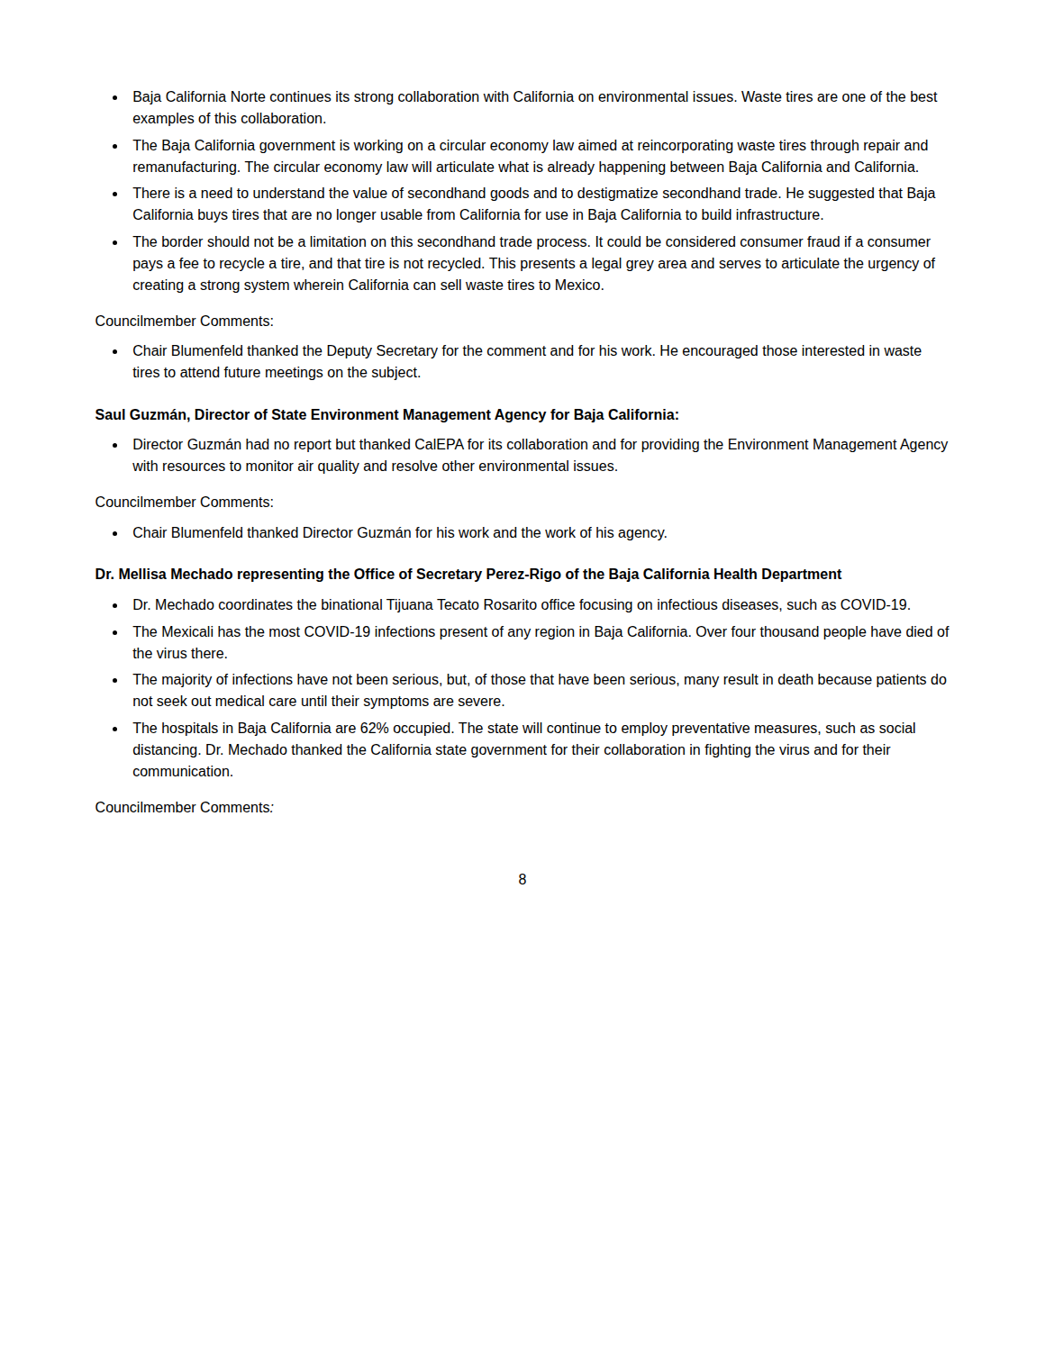Baja California Norte continues its strong collaboration with California on environmental issues. Waste tires are one of the best examples of this collaboration.
The Baja California government is working on a circular economy law aimed at reincorporating waste tires through repair and remanufacturing. The circular economy law will articulate what is already happening between Baja California and California.
There is a need to understand the value of secondhand goods and to destigmatize secondhand trade. He suggested that Baja California buys tires that are no longer usable from California for use in Baja California to build infrastructure.
The border should not be a limitation on this secondhand trade process. It could be considered consumer fraud if a consumer pays a fee to recycle a tire, and that tire is not recycled. This presents a legal grey area and serves to articulate the urgency of creating a strong system wherein California can sell waste tires to Mexico.
Councilmember Comments:
Chair Blumenfeld thanked the Deputy Secretary for the comment and for his work. He encouraged those interested in waste tires to attend future meetings on the subject.
Saul Guzmán, Director of State Environment Management Agency for Baja California:
Director Guzmán had no report but thanked CalEPA for its collaboration and for providing the Environment Management Agency with resources to monitor air quality and resolve other environmental issues.
Councilmember Comments:
Chair Blumenfeld thanked Director Guzmán for his work and the work of his agency.
Dr. Mellisa Mechado representing the Office of Secretary Perez-Rigo of the Baja California Health Department
Dr. Mechado coordinates the binational Tijuana Tecato Rosarito office focusing on infectious diseases, such as COVID-19.
The Mexicali has the most COVID-19 infections present of any region in Baja California. Over four thousand people have died of the virus there.
The majority of infections have not been serious, but, of those that have been serious, many result in death because patients do not seek out medical care until their symptoms are severe.
The hospitals in Baja California are 62% occupied. The state will continue to employ preventative measures, such as social distancing. Dr. Mechado thanked the California state government for their collaboration in fighting the virus and for their communication.
Councilmember Comments:
8